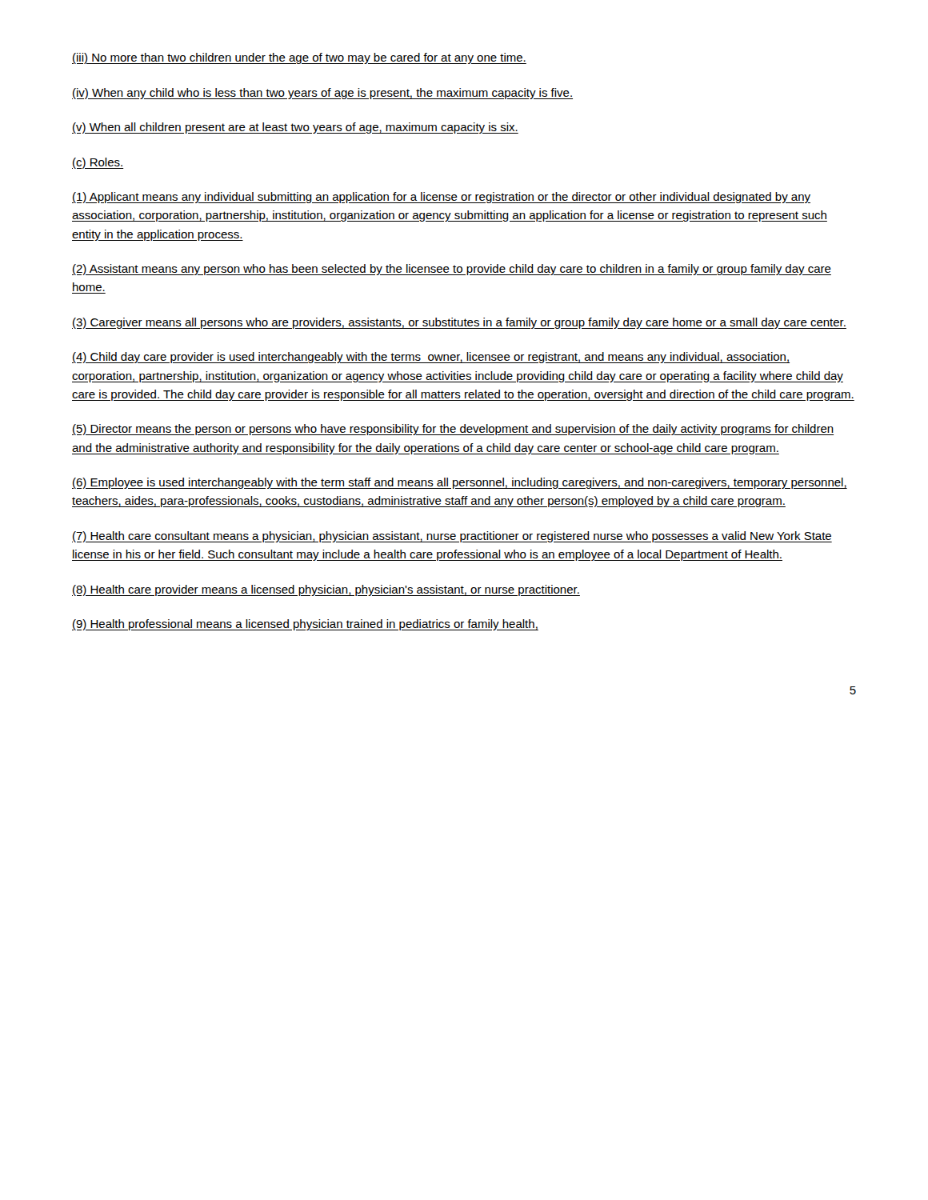(iii) No more than two children under the age of two may be cared for at any one time.
(iv) When any child who is less than two years of age is present, the maximum capacity is five.
(v) When all children present are at least two years of age, maximum capacity is six.
(c) Roles.
(1) Applicant means any individual submitting an application for a license or registration or the director or other individual designated by any association, corporation, partnership, institution, organization or agency submitting an application for a license or registration to represent such entity in the application process.
(2) Assistant means any person who has been selected by the licensee to provide child day care to children in a family or group family day care home.
(3) Caregiver means all persons who are providers, assistants, or substitutes in a family or group family day care home or a small day care center.
(4) Child day care provider is used interchangeably with the terms owner, licensee or registrant, and means any individual, association, corporation, partnership, institution, organization or agency whose activities include providing child day care or operating a facility where child day care is provided. The child day care provider is responsible for all matters related to the operation, oversight and direction of the child care program.
(5) Director means the person or persons who have responsibility for the development and supervision of the daily activity programs for children and the administrative authority and responsibility for the daily operations of a child day care center or school-age child care program.
(6) Employee is used interchangeably with the term staff and means all personnel, including caregivers, and non-caregivers, temporary personnel, teachers, aides, para-professionals, cooks, custodians, administrative staff and any other person(s) employed by a child care program.
(7) Health care consultant means a physician, physician assistant, nurse practitioner or registered nurse who possesses a valid New York State license in his or her field. Such consultant may include a health care professional who is an employee of a local Department of Health.
(8) Health care provider means a licensed physician, physician's assistant, or nurse practitioner.
(9) Health professional means a licensed physician trained in pediatrics or family health,
5